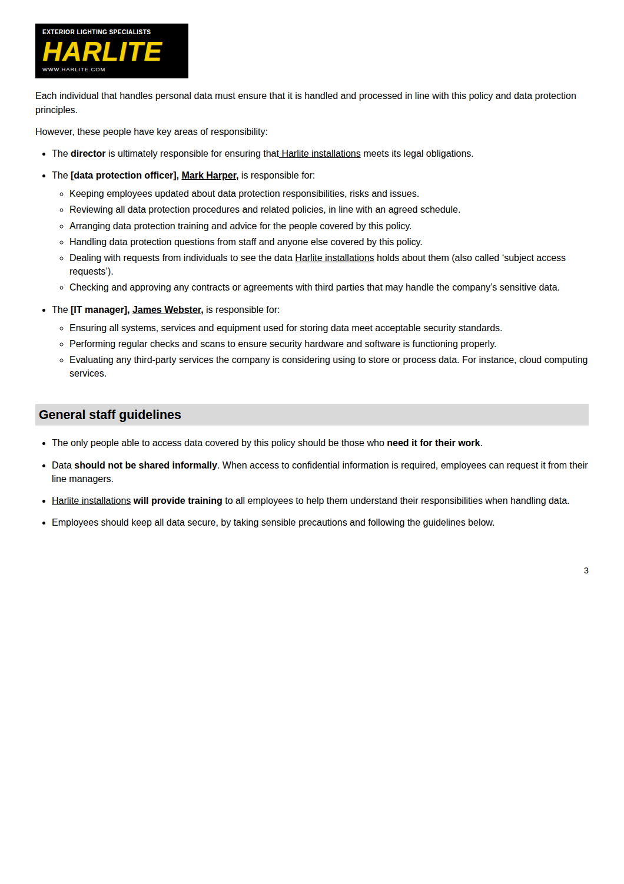Exterior Lighting Specialists
HARLITE
WWW.HARLITE.COM
Each individual that handles personal data must ensure that it is handled and processed in line with this policy and data protection principles.
However, these people have key areas of responsibility:
The director is ultimately responsible for ensuring that Harlite installations meets its legal obligations.
The [data protection officer], Mark Harper, is responsible for:
Keeping employees updated about data protection responsibilities, risks and issues.
Reviewing all data protection procedures and related policies, in line with an agreed schedule.
Arranging data protection training and advice for the people covered by this policy.
Handling data protection questions from staff and anyone else covered by this policy.
Dealing with requests from individuals to see the data Harlite installations holds about them (also called ‘subject access requests’).
Checking and approving any contracts or agreements with third parties that may handle the company’s sensitive data.
The [IT manager], James Webster, is responsible for:
Ensuring all systems, services and equipment used for storing data meet acceptable security standards.
Performing regular checks and scans to ensure security hardware and software is functioning properly.
Evaluating any third-party services the company is considering using to store or process data. For instance, cloud computing services.
General staff guidelines
The only people able to access data covered by this policy should be those who need it for their work.
Data should not be shared informally. When access to confidential information is required, employees can request it from their line managers.
Harlite installations will provide training to all employees to help them understand their responsibilities when handling data.
Employees should keep all data secure, by taking sensible precautions and following the guidelines below.
3